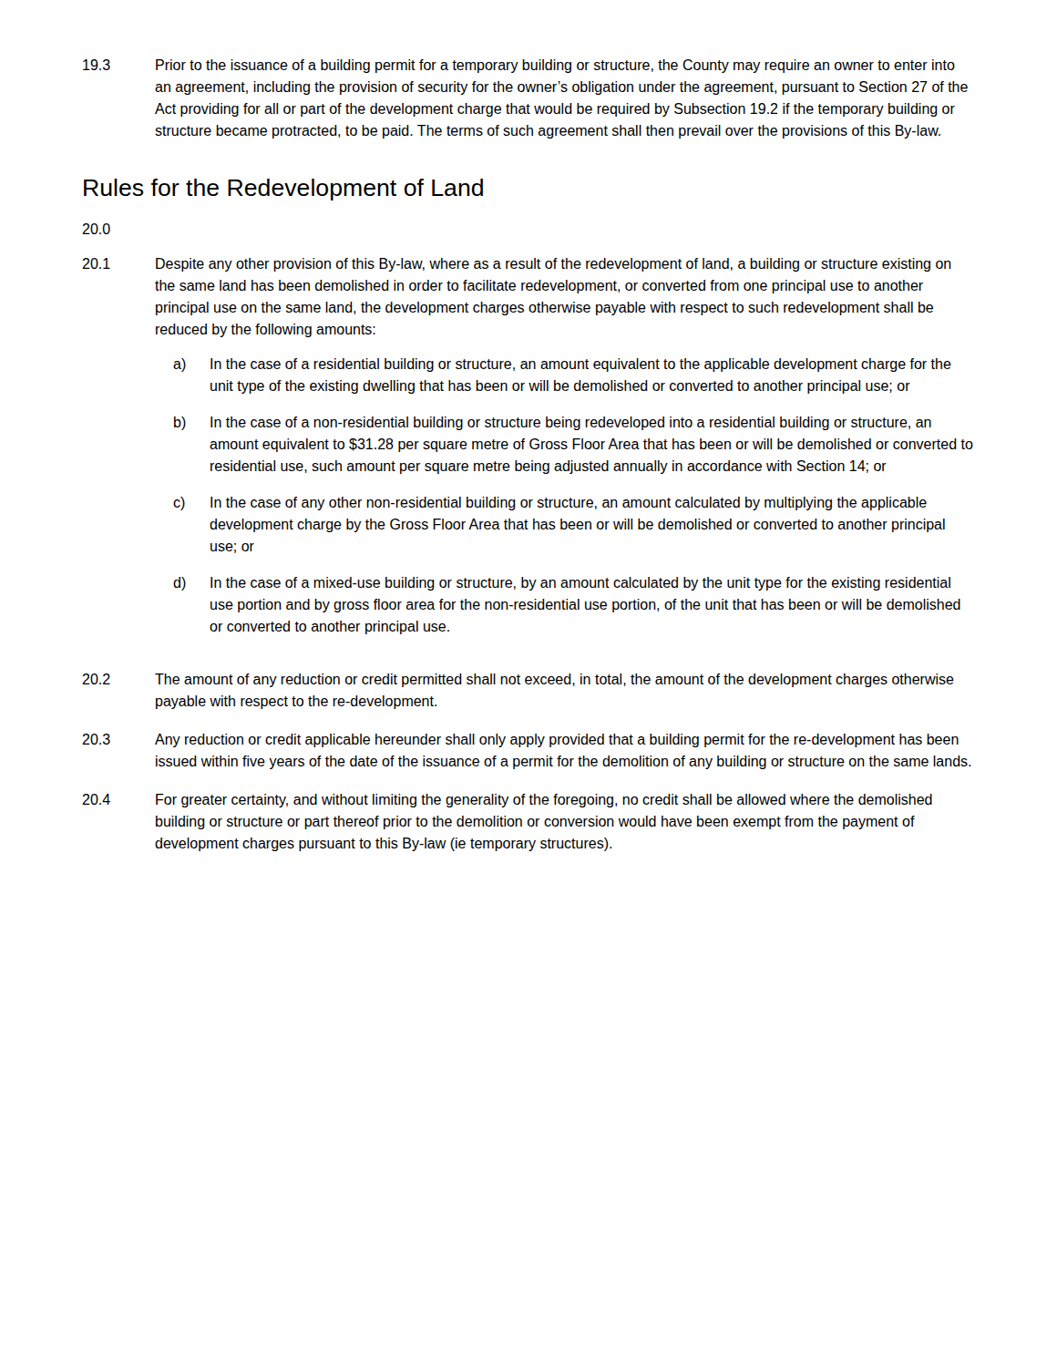19.3
Prior to the issuance of a building permit for a temporary building or structure, the County may require an owner to enter into an agreement, including the provision of security for the owner’s obligation under the agreement, pursuant to Section 27 of the Act providing for all or part of the development charge that would be required by Subsection 19.2 if the temporary building or structure became protracted, to be paid. The terms of such agreement shall then prevail over the provisions of this By-law.
Rules for the Redevelopment of Land
20.0
20.1
Despite any other provision of this By-law, where as a result of the redevelopment of land, a building or structure existing on the same land has been demolished in order to facilitate redevelopment, or converted from one principal use to another principal use on the same land, the development charges otherwise payable with respect to such redevelopment shall be reduced by the following amounts:
a)
In the case of a residential building or structure, an amount equivalent to the applicable development charge for the unit type of the existing dwelling that has been or will be demolished or converted to another principal use; or
b)
In the case of a non-residential building or structure being redeveloped into a residential building or structure, an amount equivalent to $31.28 per square metre of Gross Floor Area that has been or will be demolished or converted to residential use, such amount per square metre being adjusted annually in accordance with Section 14; or
c)
In the case of any other non-residential building or structure, an amount calculated by multiplying the applicable development charge by the Gross Floor Area that has been or will be demolished or converted to another principal use; or
d)
In the case of a mixed-use building or structure, by an amount calculated by the unit type for the existing residential use portion and by gross floor area for the non-residential use portion, of the unit that has been or will be demolished or converted to another principal use.
20.2
The amount of any reduction or credit permitted shall not exceed, in total, the amount of the development charges otherwise payable with respect to the re-development.
20.3
Any reduction or credit applicable hereunder shall only apply provided that a building permit for the re-development has been issued within five years of the date of the issuance of a permit for the demolition of any building or structure on the same lands.
20.4
For greater certainty, and without limiting the generality of the foregoing, no credit shall be allowed where the demolished building or structure or part thereof prior to the demolition or conversion would have been exempt from the payment of development charges pursuant to this By-law (ie temporary structures).